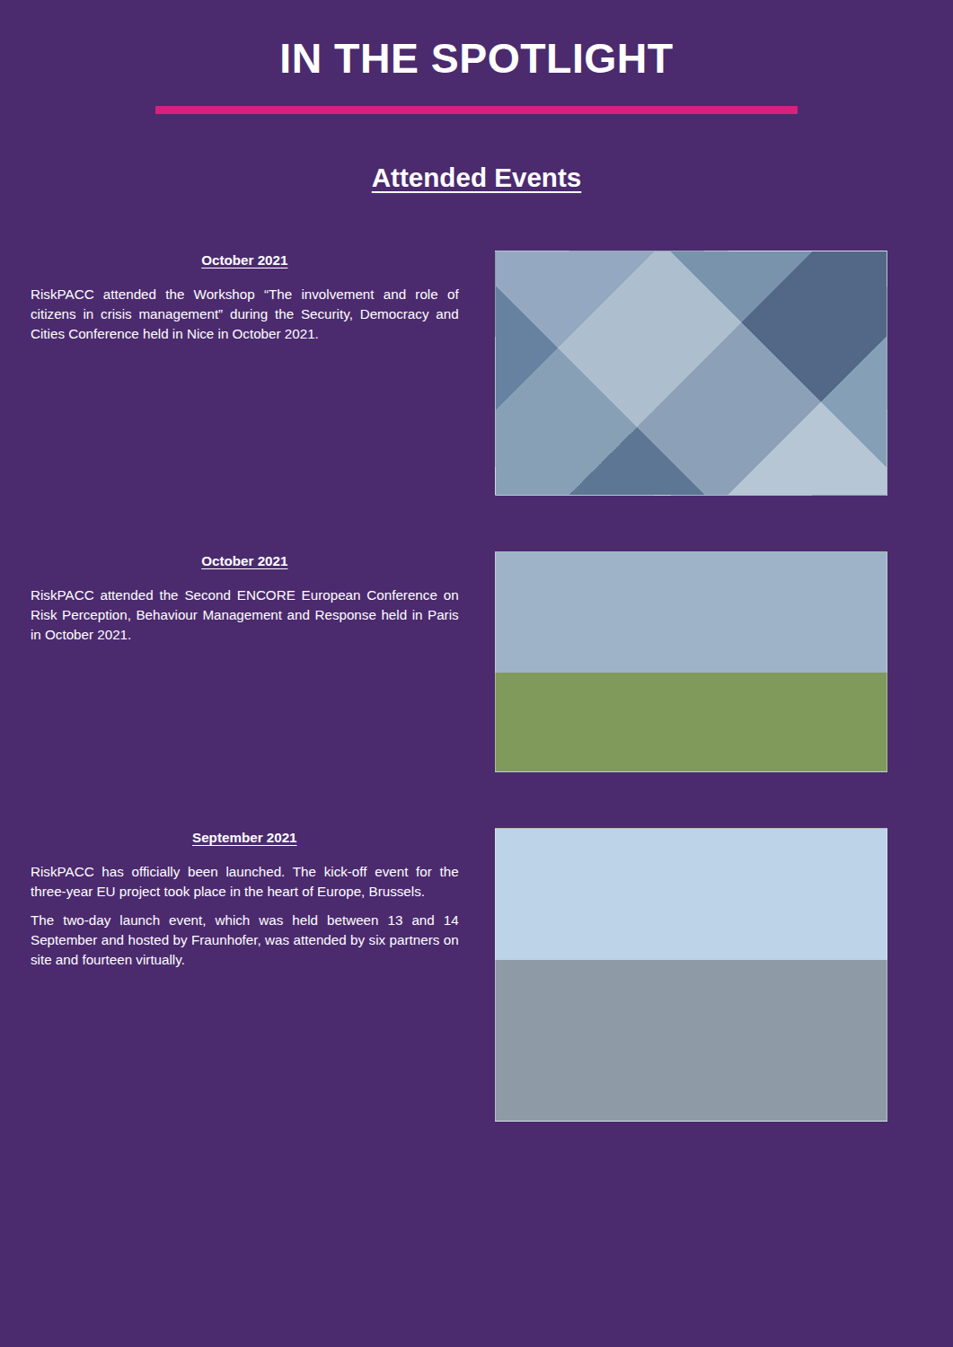IN THE SPOTLIGHT
Attended Events
October 2021
RiskPACC attended the Workshop “The involvement and role of citizens in crisis management” during the Security, Democracy and Cities Conference held in Nice in October 2021.
October 2021
RiskPACC attended the Second ENCORE European Conference on Risk Perception, Behaviour Management and Response held in Paris in October 2021.
September 2021
RiskPACC has officially been launched. The kick-off event for the three-year EU project took place in the heart of Europe, Brussels.
The two-day launch event, which was held between 13 and 14 September and hosted by Fraunhofer, was attended by six partners on site and fourteen virtually.